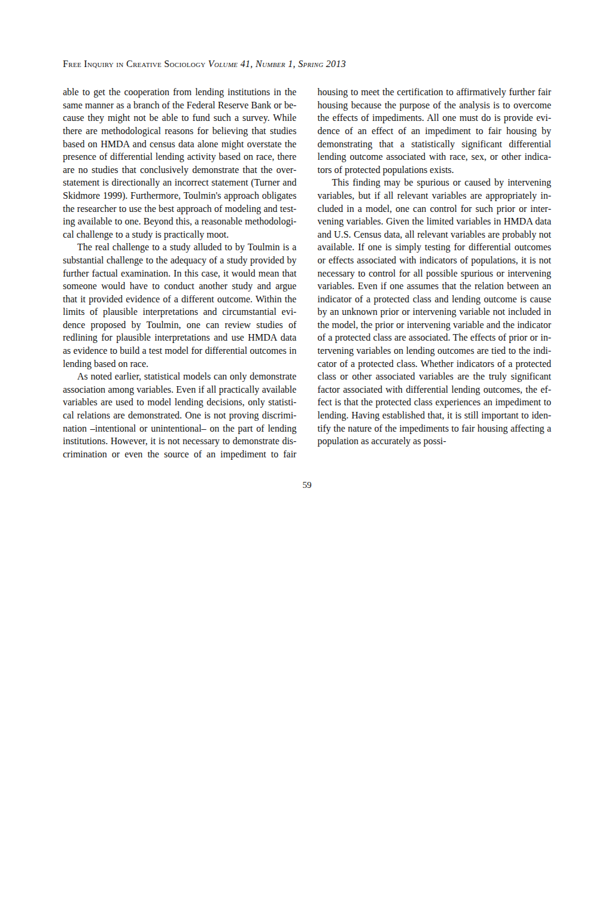Free Inquiry in Creative Sociology Volume 41, Number 1, Spring 2013
able to get the cooperation from lending institutions in the same manner as a branch of the Federal Reserve Bank or because they might not be able to fund such a survey. While there are methodological reasons for believing that studies based on HMDA and census data alone might overstate the presence of differential lending activity based on race, there are no studies that conclusively demonstrate that the overstatement is directionally an incorrect statement (Turner and Skidmore 1999). Furthermore, Toulmin's approach obligates the researcher to use the best approach of modeling and testing available to one. Beyond this, a reasonable methodological challenge to a study is practically moot.
The real challenge to a study alluded to by Toulmin is a substantial challenge to the adequacy of a study provided by further factual examination. In this case, it would mean that someone would have to conduct another study and argue that it provided evidence of a different outcome. Within the limits of plausible interpretations and circumstantial evidence proposed by Toulmin, one can review studies of redlining for plausible interpretations and use HMDA data as evidence to build a test model for differential outcomes in lending based on race.
As noted earlier, statistical models can only demonstrate association among variables. Even if all practically available variables are used to model lending decisions, only statistical relations are demonstrated. One is not proving discrimination –intentional or unintentional– on the part of lending institutions. However, it is not necessary to demonstrate discrimination or even the source of an impediment to fair housing to meet the certification to affirmatively further fair housing because the purpose of the analysis is to overcome the effects of impediments. All one must do is provide evidence of an effect of an impediment to fair housing by demonstrating that a statistically significant differential lending outcome associated with race, sex, or other indicators of protected populations exists.
This finding may be spurious or caused by intervening variables, but if all relevant variables are appropriately included in a model, one can control for such prior or intervening variables. Given the limited variables in HMDA data and U.S. Census data, all relevant variables are probably not available. If one is simply testing for differential outcomes or effects associated with indicators of populations, it is not necessary to control for all possible spurious or intervening variables. Even if one assumes that the relation between an indicator of a protected class and lending outcome is cause by an unknown prior or intervening variable not included in the model, the prior or intervening variable and the indicator of a protected class are associated. The effects of prior or intervening variables on lending outcomes are tied to the indicator of a protected class. Whether indicators of a protected class or other associated variables are the truly significant factor associated with differential lending outcomes, the effect is that the protected class experiences an impediment to lending. Having established that, it is still important to identify the nature of the impediments to fair housing affecting a population as accurately as possi-
59